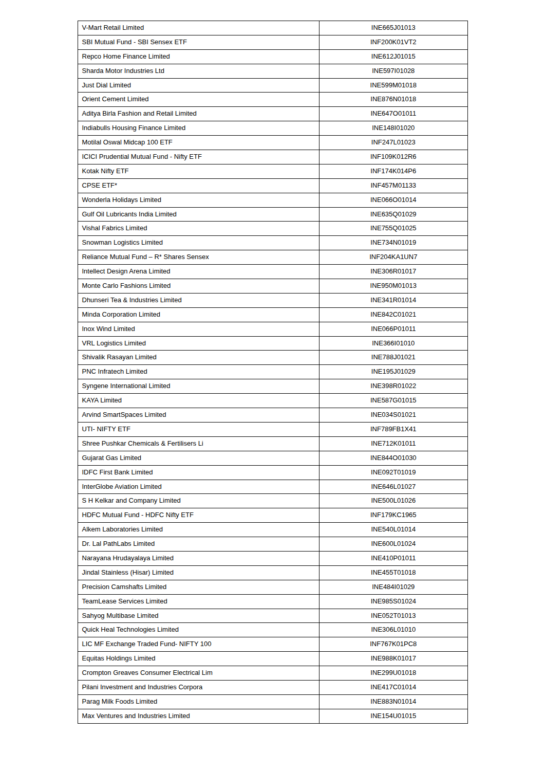| V-Mart Retail Limited | INE665J01013 |
| SBI Mutual Fund - SBI Sensex ETF | INF200K01VT2 |
| Repco Home Finance Limited | INE612J01015 |
| Sharda Motor Industries Ltd | INE597I01028 |
| Just Dial Limited | INE599M01018 |
| Orient Cement Limited | INE876N01018 |
| Aditya Birla Fashion and Retail Limited | INE647O01011 |
| Indiabulls Housing Finance Limited | INE148I01020 |
| Motilal Oswal Midcap 100 ETF | INF247L01023 |
| ICICI Prudential Mutual Fund - Nifty ETF | INF109K012R6 |
| Kotak Nifty ETF | INF174K014P6 |
| CPSE ETF* | INF457M01133 |
| Wonderla Holidays Limited | INE066O01014 |
| Gulf Oil Lubricants India Limited | INE635Q01029 |
| Vishal Fabrics Limited | INE755Q01025 |
| Snowman Logistics Limited | INE734N01019 |
| Reliance Mutual Fund – R* Shares Sensex | INF204KA1UN7 |
| Intellect Design Arena Limited | INE306R01017 |
| Monte Carlo Fashions Limited | INE950M01013 |
| Dhunseri Tea & Industries Limited | INE341R01014 |
| Minda Corporation Limited | INE842C01021 |
| Inox Wind Limited | INE066P01011 |
| VRL Logistics Limited | INE366I01010 |
| Shivalik Rasayan Limited | INE788J01021 |
| PNC Infratech Limited | INE195J01029 |
| Syngene International Limited | INE398R01022 |
| KAYA Limited | INE587G01015 |
| Arvind SmartSpaces Limited | INE034S01021 |
| UTI- NIFTY ETF | INF789FB1X41 |
| Shree Pushkar Chemicals & Fertilisers Li | INE712K01011 |
| Gujarat Gas Limited | INE844O01030 |
| IDFC First Bank Limited | INE092T01019 |
| InterGlobe Aviation Limited | INE646L01027 |
| S H Kelkar and Company Limited | INE500L01026 |
| HDFC Mutual Fund - HDFC Nifty ETF | INF179KC1965 |
| Alkem Laboratories Limited | INE540L01014 |
| Dr. Lal PathLabs Limited | INE600L01024 |
| Narayana Hrudayalaya Limited | INE410P01011 |
| Jindal Stainless (Hisar) Limited | INE455T01018 |
| Precision Camshafts Limited | INE484I01029 |
| TeamLease Services Limited | INE985S01024 |
| Sahyog Multibase Limited | INE052T01013 |
| Quick Heal Technologies Limited | INE306L01010 |
| LIC MF Exchange Traded Fund- NIFTY 100 | INF767K01PC8 |
| Equitas Holdings Limited | INE988K01017 |
| Crompton Greaves Consumer Electrical Lim | INE299U01018 |
| Pilani Investment and Industries Corpora | INE417C01014 |
| Parag Milk Foods Limited | INE883N01014 |
| Max Ventures and Industries Limited | INE154U01015 |